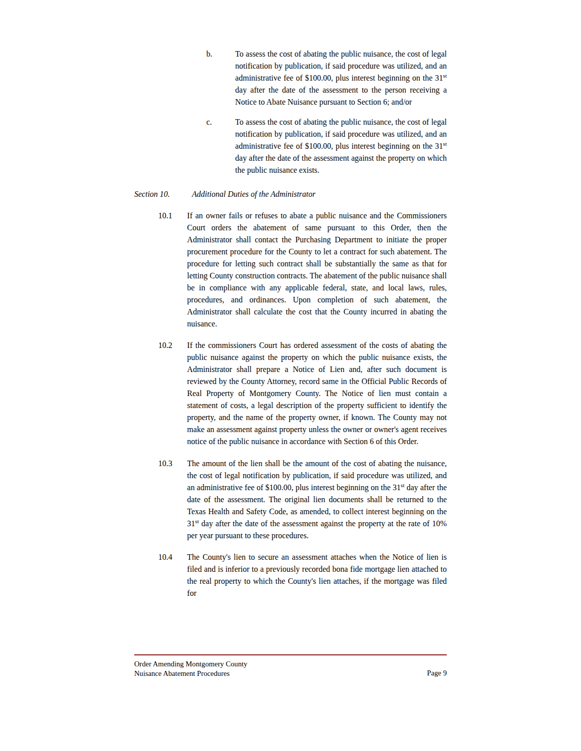b. To assess the cost of abating the public nuisance, the cost of legal notification by publication, if said procedure was utilized, and an administrative fee of $100.00, plus interest beginning on the 31st day after the date of the assessment to the person receiving a Notice to Abate Nuisance pursuant to Section 6; and/or
c. To assess the cost of abating the public nuisance, the cost of legal notification by publication, if said procedure was utilized, and an administrative fee of $100.00, plus interest beginning on the 31st day after the date of the assessment against the property on which the public nuisance exists.
Section 10. Additional Duties of the Administrator
10.1 If an owner fails or refuses to abate a public nuisance and the Commissioners Court orders the abatement of same pursuant to this Order, then the Administrator shall contact the Purchasing Department to initiate the proper procurement procedure for the County to let a contract for such abatement. The procedure for letting such contract shall be substantially the same as that for letting County construction contracts. The abatement of the public nuisance shall be in compliance with any applicable federal, state, and local laws, rules, procedures, and ordinances. Upon completion of such abatement, the Administrator shall calculate the cost that the County incurred in abating the nuisance.
10.2 If the commissioners Court has ordered assessment of the costs of abating the public nuisance against the property on which the public nuisance exists, the Administrator shall prepare a Notice of Lien and, after such document is reviewed by the County Attorney, record same in the Official Public Records of Real Property of Montgomery County. The Notice of lien must contain a statement of costs, a legal description of the property sufficient to identify the property, and the name of the property owner, if known. The County may not make an assessment against property unless the owner or owner's agent receives notice of the public nuisance in accordance with Section 6 of this Order.
10.3 The amount of the lien shall be the amount of the cost of abating the nuisance, the cost of legal notification by publication, if said procedure was utilized, and an administrative fee of $100.00, plus interest beginning on the 31st day after the date of the assessment. The original lien documents shall be returned to the Texas Health and Safety Code, as amended, to collect interest beginning on the 31st day after the date of the assessment against the property at the rate of 10% per year pursuant to these procedures.
10.4 The County's lien to secure an assessment attaches when the Notice of lien is filed and is inferior to a previously recorded bona fide mortgage lien attached to the real property to which the County's lien attaches, if the mortgage was filed for
Order Amending Montgomery County
Nuisance Abatement Procedures
Page 9